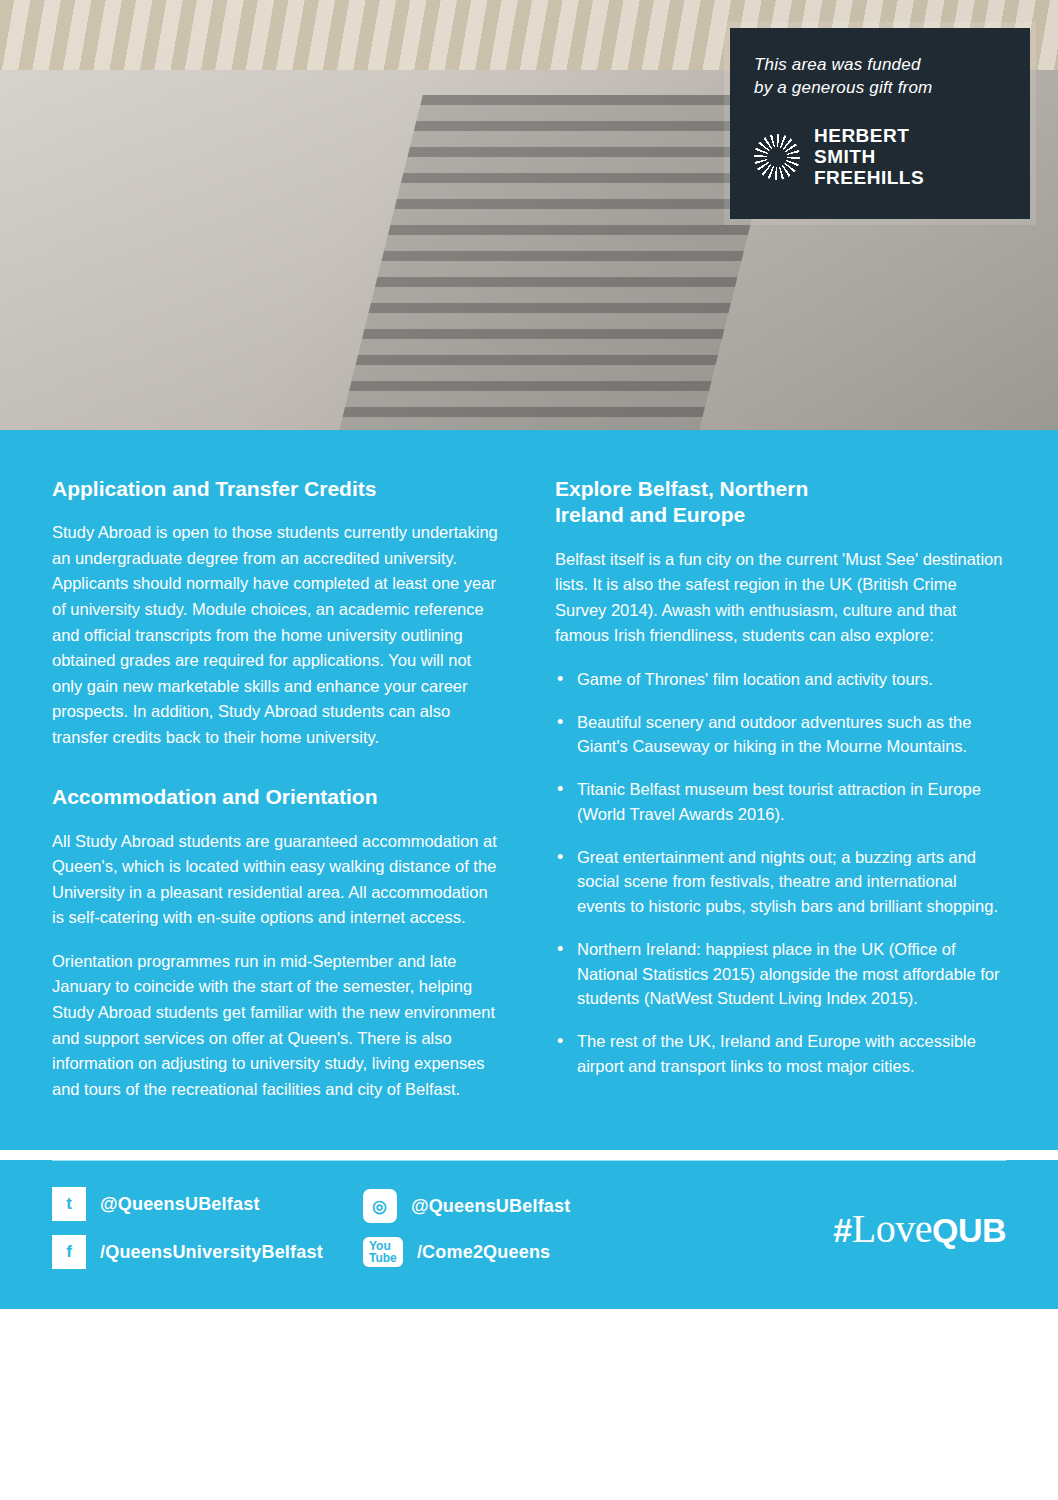This area was funded
by a generous gift from
HERBERT
SMITH
FREEHILLS
Application and Transfer Credits
Study Abroad is open to those students currently undertaking an undergraduate degree from an accredited university. Applicants should normally have completed at least one year of university study. Module choices, an academic reference and official transcripts from the home university outlining obtained grades are required for applications. You will not only gain new marketable skills and enhance your career prospects. In addition, Study Abroad students can also transfer credits back to their home university.
Accommodation and Orientation
All Study Abroad students are guaranteed accommodation at Queen's, which is located within easy walking distance of the University in a pleasant residential area. All accommodation is self-catering with en-suite options and internet access.
Orientation programmes run in mid-September and late January to coincide with the start of the semester, helping Study Abroad students get familiar with the new environment and support services on offer at Queen's. There is also information on adjusting to university study, living expenses and tours of the recreational facilities and city of Belfast.
Explore Belfast, Northern
Ireland and Europe
Belfast itself is a fun city on the current 'Must See' destination lists. It is also the safest region in the UK (British Crime Survey 2014). Awash with enthusiasm, culture and that famous Irish friendliness, students can also explore:
Game of Thrones' film location and activity tours.
Beautiful scenery and outdoor adventures such as the Giant's Causeway or hiking in the Mourne Mountains.
Titanic Belfast museum best tourist attraction in Europe
(World Travel Awards 2016).
Great entertainment and nights out; a buzzing arts and social scene from festivals, theatre and international events to historic pubs, stylish bars and brilliant shopping.
Northern Ireland: happiest place in the UK (Office of National Statistics 2015) alongside the most affordable for students (NatWest Student Living Index 2015).
The rest of the UK, Ireland and Europe with accessible airport and transport links to most major cities.
t @QueensUBelfast
f /QueensUniversityBelfast
◎ @QueensUBelfast
You
Tube /Come2Queens
#Love QUB